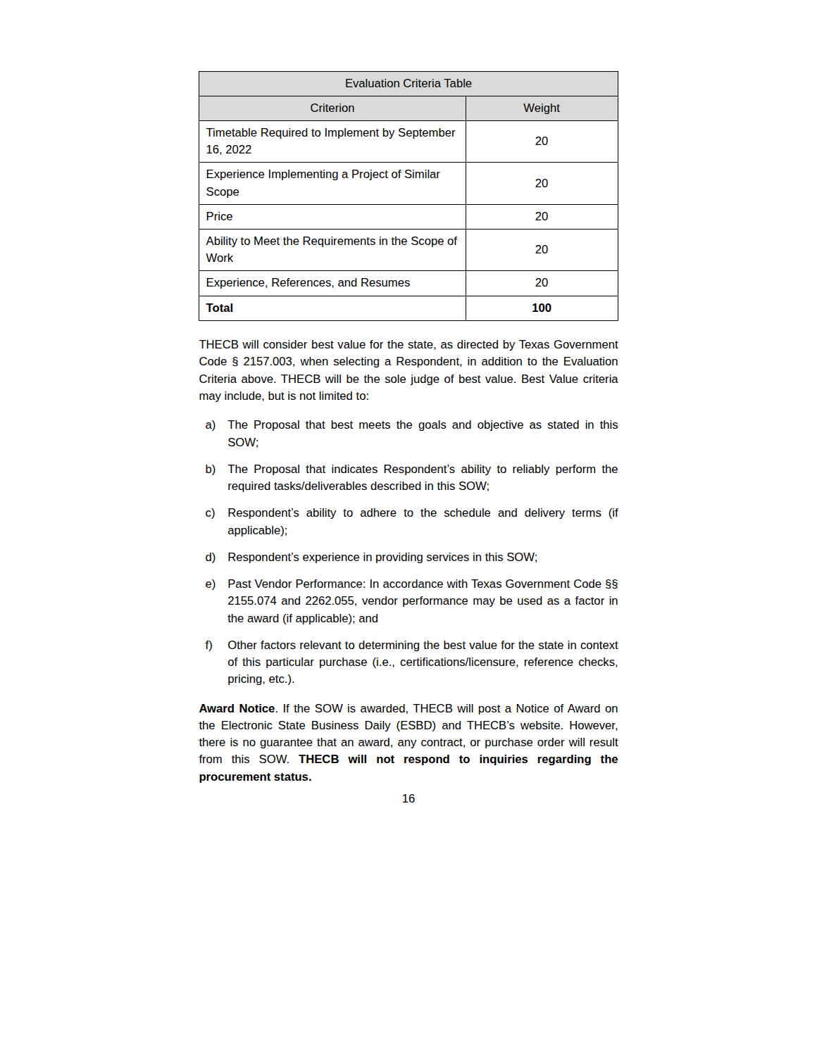| Evaluation Criteria Table |
| Criterion | Weight |
| Timetable Required to Implement by September 16, 2022 | 20 |
| Experience Implementing a Project of Similar Scope | 20 |
| Price | 20 |
| Ability to Meet the Requirements in the Scope of Work | 20 |
| Experience, References, and Resumes | 20 |
| Total | 100 |
THECB will consider best value for the state, as directed by Texas Government Code § 2157.003, when selecting a Respondent, in addition to the Evaluation Criteria above. THECB will be the sole judge of best value. Best Value criteria may include, but is not limited to:
a) The Proposal that best meets the goals and objective as stated in this SOW;
b) The Proposal that indicates Respondent’s ability to reliably perform the required tasks/deliverables described in this SOW;
c) Respondent’s ability to adhere to the schedule and delivery terms (if applicable);
d) Respondent’s experience in providing services in this SOW;
e) Past Vendor Performance: In accordance with Texas Government Code §§ 2155.074 and 2262.055, vendor performance may be used as a factor in the award (if applicable); and
f) Other factors relevant to determining the best value for the state in context of this particular purchase (i.e., certifications/licensure, reference checks, pricing, etc.).
Award Notice. If the SOW is awarded, THECB will post a Notice of Award on the Electronic State Business Daily (ESBD) and THECB’s website. However, there is no guarantee that an award, any contract, or purchase order will result from this SOW. THECB will not respond to inquiries regarding the procurement status.
16